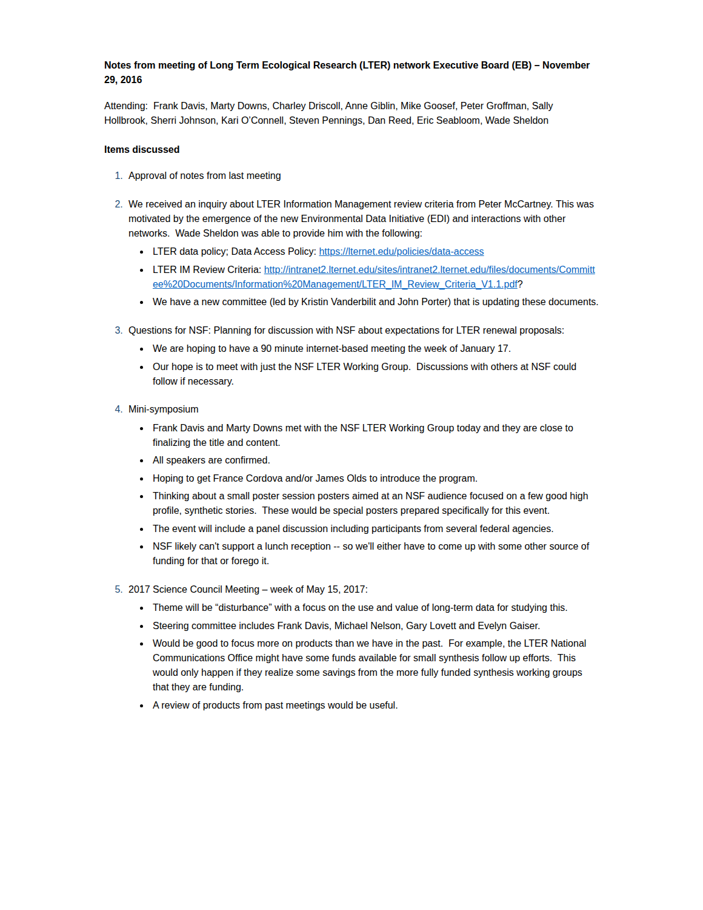Notes from meeting of Long Term Ecological Research (LTER) network Executive Board (EB) – November 29, 2016
Attending: Frank Davis, Marty Downs, Charley Driscoll, Anne Giblin, Mike Goosef, Peter Groffman, Sally Hollbrook, Sherri Johnson, Kari O’Connell, Steven Pennings, Dan Reed, Eric Seabloom, Wade Sheldon
Items discussed
Approval of notes from last meeting
We received an inquiry about LTER Information Management review criteria from Peter McCartney. This was motivated by the emergence of the new Environmental Data Initiative (EDI) and interactions with other networks. Wade Sheldon was able to provide him with the following:
LTER data policy; Data Access Policy: https://lternet.edu/policies/data-access
LTER IM Review Criteria: http://intranet2.lternet.edu/sites/intranet2.lternet.edu/files/documents/Committee%20Documents/Information%20Management/LTER_IM_Review_Criteria_V1.1.pdf?
We have a new committee (led by Kristin Vanderbilit and John Porter) that is updating these documents.
Questions for NSF: Planning for discussion with NSF about expectations for LTER renewal proposals:
We are hoping to have a 90 minute internet-based meeting the week of January 17.
Our hope is to meet with just the NSF LTER Working Group. Discussions with others at NSF could follow if necessary.
Mini-symposium
Frank Davis and Marty Downs met with the NSF LTER Working Group today and they are close to finalizing the title and content.
All speakers are confirmed.
Hoping to get France Cordova and/or James Olds to introduce the program.
Thinking about a small poster session posters aimed at an NSF audience focused on a few good high profile, synthetic stories. These would be special posters prepared specifically for this event.
The event will include a panel discussion including participants from several federal agencies.
NSF likely can't support a lunch reception -- so we'll either have to come up with some other source of funding for that or forego it.
2017 Science Council Meeting – week of May 15, 2017:
Theme will be “disturbance” with a focus on the use and value of long-term data for studying this.
Steering committee includes Frank Davis, Michael Nelson, Gary Lovett and Evelyn Gaiser.
Would be good to focus more on products than we have in the past. For example, the LTER National Communications Office might have some funds available for small synthesis follow up efforts. This would only happen if they realize some savings from the more fully funded synthesis working groups that they are funding.
A review of products from past meetings would be useful.